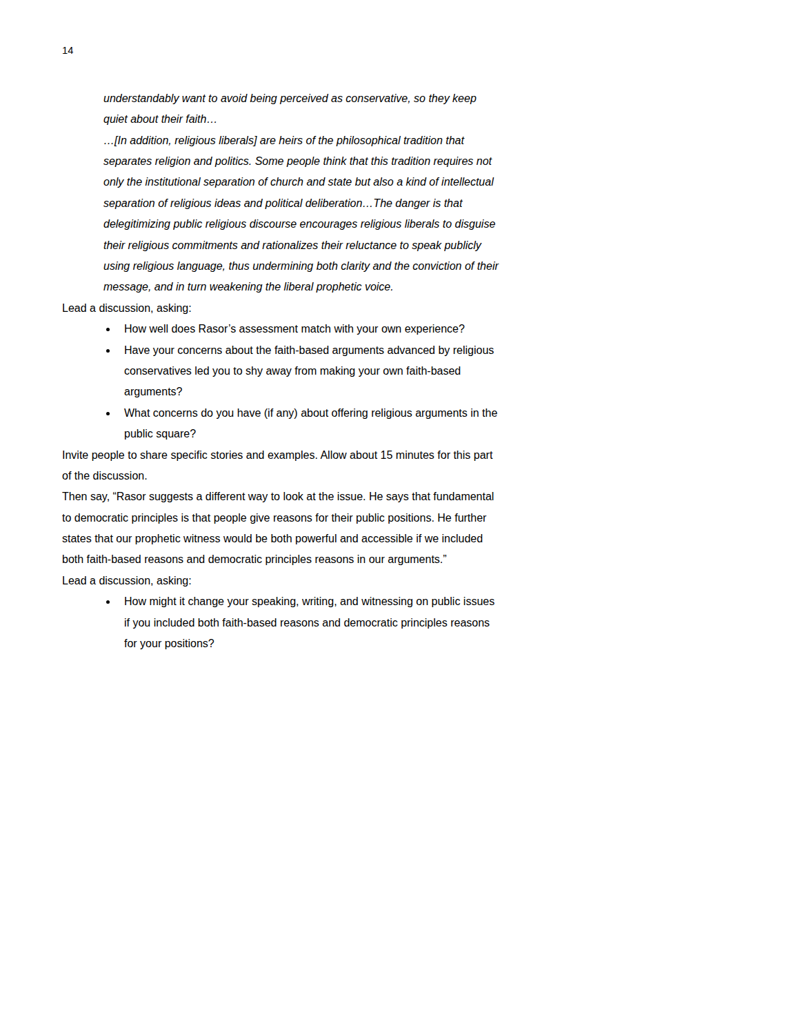14
understandably want to avoid being perceived as conservative, so they keep quiet about their faith…
…[In addition, religious liberals] are heirs of the philosophical tradition that separates religion and politics. Some people think that this tradition requires not only the institutional separation of church and state but also a kind of intellectual separation of religious ideas and political deliberation…The danger is that delegitimizing public religious discourse encourages religious liberals to disguise their religious commitments and rationalizes their reluctance to speak publicly using religious language, thus undermining both clarity and the conviction of their message, and in turn weakening the liberal prophetic voice.
Lead a discussion, asking:
How well does Rasor’s assessment match with your own experience?
Have your concerns about the faith-based arguments advanced by religious conservatives led you to shy away from making your own faith-based arguments?
What concerns do you have (if any) about offering religious arguments in the public square?
Invite people to share specific stories and examples. Allow about 15 minutes for this part of the discussion.
Then say, “Rasor suggests a different way to look at the issue. He says that fundamental to democratic principles is that people give reasons for their public positions. He further states that our prophetic witness would be both powerful and accessible if we included both faith-based reasons and democratic principles reasons in our arguments.”
Lead a discussion, asking:
How might it change your speaking, writing, and witnessing on public issues if you included both faith-based reasons and democratic principles reasons for your positions?